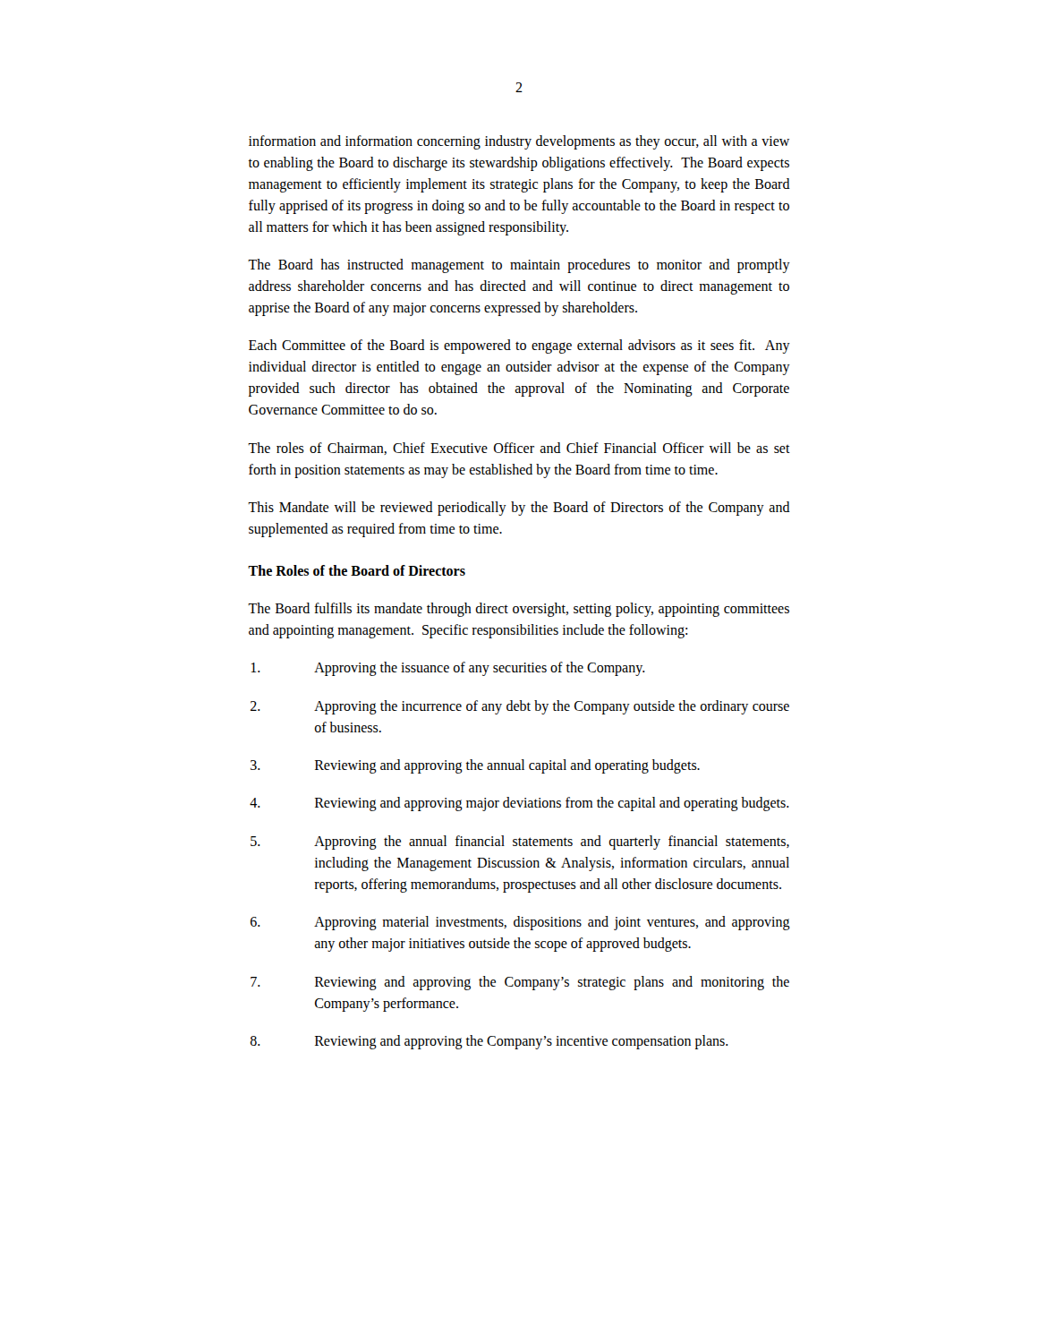2
information and information concerning industry developments as they occur, all with a view to enabling the Board to discharge its stewardship obligations effectively. The Board expects management to efficiently implement its strategic plans for the Company, to keep the Board fully apprised of its progress in doing so and to be fully accountable to the Board in respect to all matters for which it has been assigned responsibility.
The Board has instructed management to maintain procedures to monitor and promptly address shareholder concerns and has directed and will continue to direct management to apprise the Board of any major concerns expressed by shareholders.
Each Committee of the Board is empowered to engage external advisors as it sees fit. Any individual director is entitled to engage an outsider advisor at the expense of the Company provided such director has obtained the approval of the Nominating and Corporate Governance Committee to do so.
The roles of Chairman, Chief Executive Officer and Chief Financial Officer will be as set forth in position statements as may be established by the Board from time to time.
This Mandate will be reviewed periodically by the Board of Directors of the Company and supplemented as required from time to time.
The Roles of the Board of Directors
The Board fulfills its mandate through direct oversight, setting policy, appointing committees and appointing management. Specific responsibilities include the following:
Approving the issuance of any securities of the Company.
Approving the incurrence of any debt by the Company outside the ordinary course of business.
Reviewing and approving the annual capital and operating budgets.
Reviewing and approving major deviations from the capital and operating budgets.
Approving the annual financial statements and quarterly financial statements, including the Management Discussion & Analysis, information circulars, annual reports, offering memorandums, prospectuses and all other disclosure documents.
Approving material investments, dispositions and joint ventures, and approving any other major initiatives outside the scope of approved budgets.
Reviewing and approving the Company’s strategic plans and monitoring the Company’s performance.
Reviewing and approving the Company’s incentive compensation plans.